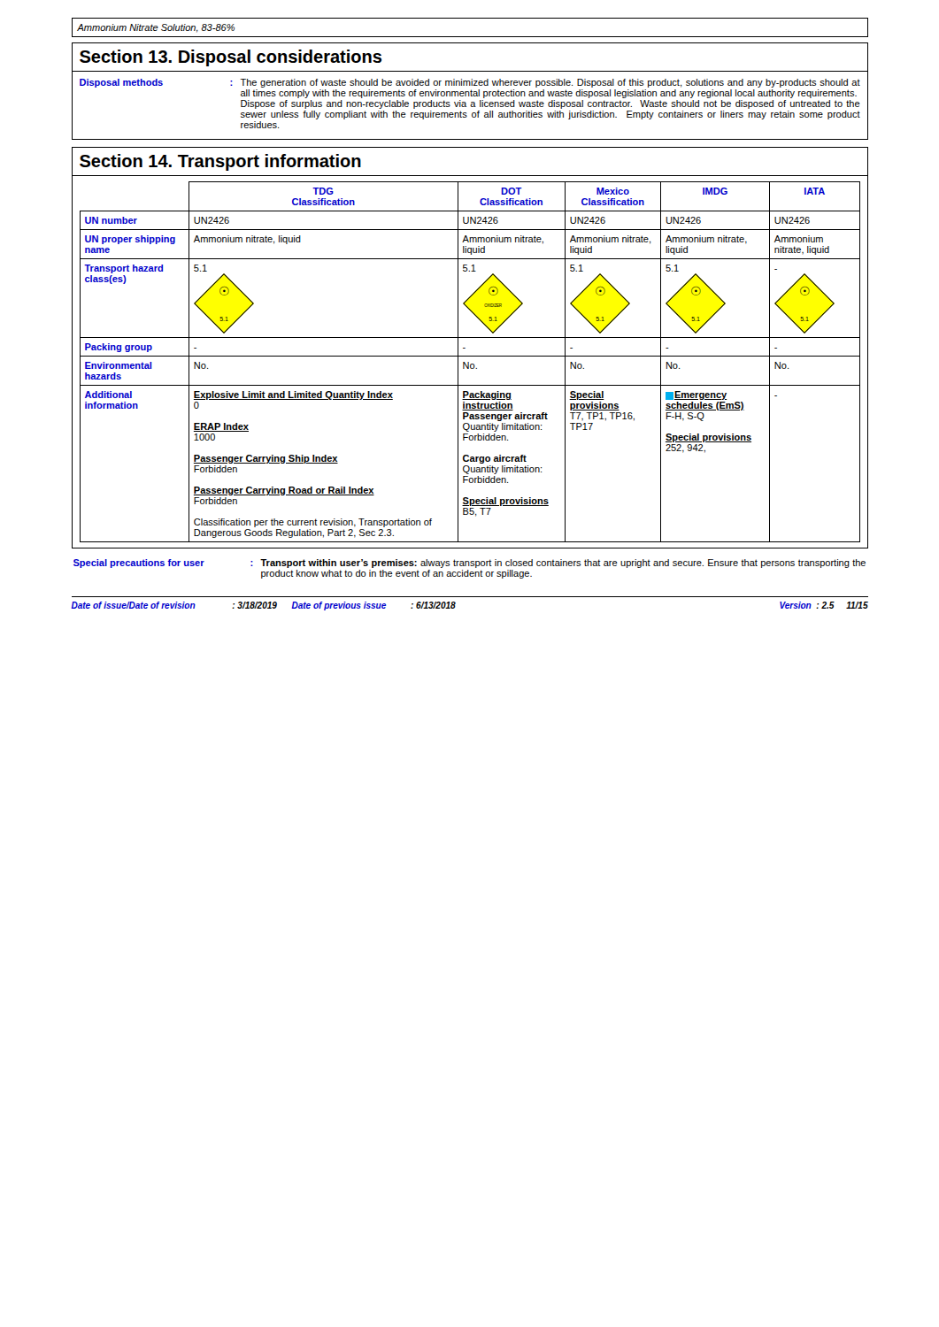Ammonium Nitrate Solution, 83-86%
Section 13. Disposal considerations
Disposal methods
:
The generation of waste should be avoided or minimized wherever possible. Disposal of this product, solutions and any by-products should at all times comply with the requirements of environmental protection and waste disposal legislation and any regional local authority requirements. Dispose of surplus and non-recyclable products via a licensed waste disposal contractor. Waste should not be disposed of untreated to the sewer unless fully compliant with the requirements of all authorities with jurisdiction. Empty containers or liners may retain some product residues.
Section 14. Transport information
| | TDG Classification | DOT Classification | Mexico Classification | IMDG | IATA |
| --- | --- | --- | --- | --- | --- |
| UN number | UN2426 | UN2426 | UN2426 | UN2426 | UN2426 |
| UN proper shipping name | Ammonium nitrate, liquid | Ammonium nitrate, liquid | Ammonium nitrate, liquid | Ammonium nitrate, liquid | Ammonium nitrate, liquid |
| Transport hazard class(es) | 5.1 ☉ 5.1 | 5.1 ☉ OXIDIZER 5.1 | 5.1 ☉ 5.1 | 5.1 ☉ 5.1 | - ☉ 5.1 |
| Packing group | - | - | - | - | - |
| Environmental hazards | No. | No. | No. | No. | No. |
| Additional information | Explosive Limit and Limited Quantity Index 0 ERAP Index 1000 Passenger Carrying Ship Index Forbidden Passenger Carrying Road or Rail Index Forbidden Classification per the current revision, Transportation of Dangerous Goods Regulation, Part 2, Sec 2.3. | Packaging instruction Passenger aircraft Quantity limitation: Forbidden. Cargo aircraft Quantity limitation: Forbidden. Special provisions B5, T7 | Special provisions T7, TP1, TP16, TP17 | Emergency schedules (EmS) F-H, S-Q Special provisions 252, 942, | - |
Special precautions for user
:
Transport within user’s premises: always transport in closed containers that are upright and secure. Ensure that persons transporting the product know what to do in the event of an accident or spillage.
Date of issue/Date of revision : 3/18/2019 Date of previous issue : 6/13/2018
Version : 2.5 11/15